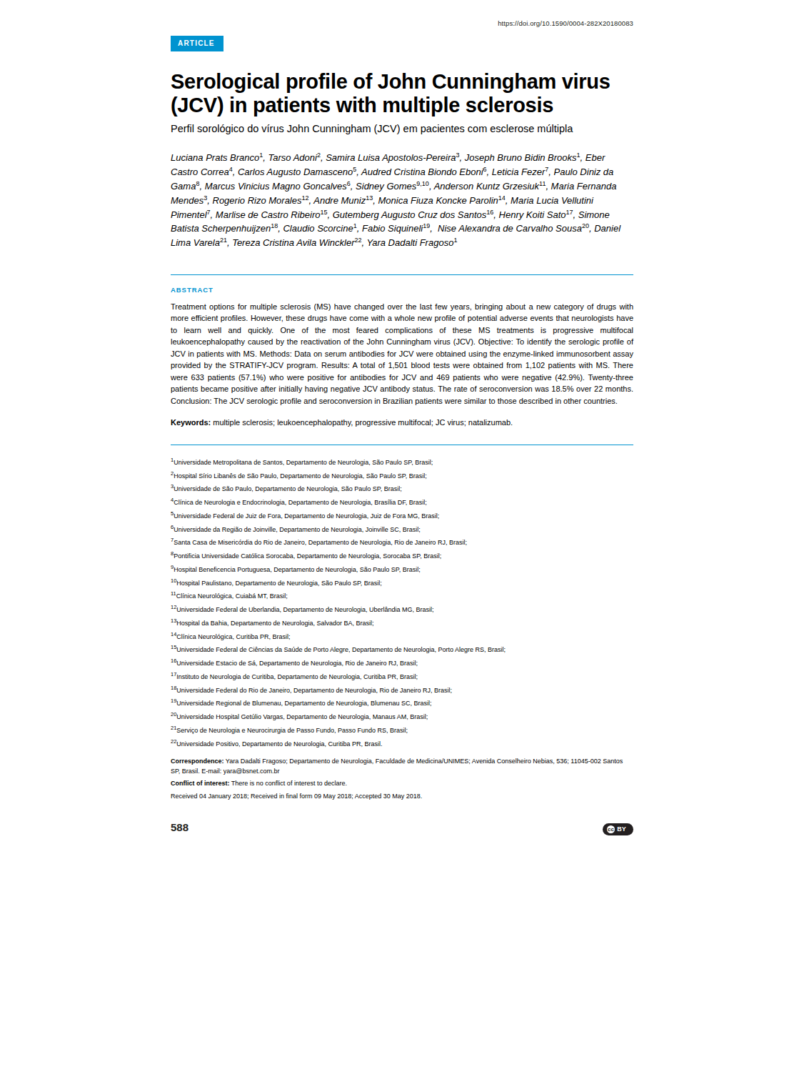https://doi.org/10.1590/0004-282X20180083
ARTICLE
Serological profile of John Cunningham virus (JCV) in patients with multiple sclerosis
Perfil sorológico do vírus John Cunningham (JCV) em pacientes com esclerose múltipla
Luciana Prats Branco1, Tarso Adoni2, Samira Luisa Apostolos-Pereira3, Joseph Bruno Bidin Brooks1, Eber Castro Correa4, Carlos Augusto Damasceno5, Audred Cristina Biondo Eboni6, Leticia Fezer7, Paulo Diniz da Gama8, Marcus Vinicius Magno Goncalves6, Sidney Gomes9,10, Anderson Kuntz Grzesiuk11, Maria Fernanda Mendes3, Rogerio Rizo Morales12, Andre Muniz13, Monica Fiuza Koncke Parolin14, Maria Lucia Vellutini Pimentel7, Marlise de Castro Ribeiro15, Gutemberg Augusto Cruz dos Santos16, Henry Koiti Sato17, Simone Batista Scherpenhuijzen18, Claudio Scorcine1, Fabio Siquineli19, Nise Alexandra de Carvalho Sousa20, Daniel Lima Varela21, Tereza Cristina Avila Winckler22, Yara Dadalti Fragoso1
ABSTRACT
Treatment options for multiple sclerosis (MS) have changed over the last few years, bringing about a new category of drugs with more efficient profiles. However, these drugs have come with a whole new profile of potential adverse events that neurologists have to learn well and quickly. One of the most feared complications of these MS treatments is progressive multifocal leukoencephalopathy caused by the reactivation of the John Cunningham virus (JCV). Objective: To identify the serologic profile of JCV in patients with MS. Methods: Data on serum antibodies for JCV were obtained using the enzyme-linked immunosorbent assay provided by the STRATIFY-JCV program. Results: A total of 1,501 blood tests were obtained from 1,102 patients with MS. There were 633 patients (57.1%) who were positive for antibodies for JCV and 469 patients who were negative (42.9%). Twenty-three patients became positive after initially having negative JCV antibody status. The rate of seroconversion was 18.5% over 22 months. Conclusion: The JCV serologic profile and seroconversion in Brazilian patients were similar to those described in other countries.
Keywords: multiple sclerosis; leukoencephalopathy, progressive multifocal; JC virus; natalizumab.
1Universidade Metropolitana de Santos, Departamento de Neurologia, São Paulo SP, Brasil;
2Hospital Sírio Libanês de São Paulo, Departamento de Neurologia, São Paulo SP, Brasil;
3Universidade de São Paulo, Departamento de Neurologia, São Paulo SP, Brasil;
4Clínica de Neurologia e Endocrinologia, Departamento de Neurologia, Brasília DF, Brasil;
5Universidade Federal de Juiz de Fora, Departamento de Neurologia, Juiz de Fora MG, Brasil;
6Universidade da Região de Joinville, Departamento de Neurologia, Joinville SC, Brasil;
7Santa Casa de Misericórdia do Rio de Janeiro, Departamento de Neurologia, Rio de Janeiro RJ, Brasil;
8Pontificia Universidade Católica Sorocaba, Departamento de Neurologia, Sorocaba SP, Brasil;
9Hospital Beneficencia Portuguesa, Departamento de Neurologia, São Paulo SP, Brasil;
10Hospital Paulistano, Departamento de Neurologia, São Paulo SP, Brasil;
11Clínica Neurológica, Cuiabá MT, Brasil;
12Universidade Federal de Uberlandia, Departamento de Neurologia, Uberlândia MG, Brasil;
13Hospital da Bahia, Departamento de Neurologia, Salvador BA, Brasil;
14Clínica Neurológica, Curitiba PR, Brasil;
15Universidade Federal de Ciências da Saúde de Porto Alegre, Departamento de Neurologia, Porto Alegre RS, Brasil;
16Universidade Estacio de Sá, Departamento de Neurologia, Rio de Janeiro RJ, Brasil;
17Instituto de Neurologia de Curitiba, Departamento de Neurologia, Curitiba PR, Brasil;
18Universidade Federal do Rio de Janeiro, Departamento de Neurologia, Rio de Janeiro RJ, Brasil;
19Universidade Regional de Blumenau, Departamento de Neurologia, Blumenau SC, Brasil;
20Universidade Hospital Getúlio Vargas, Departamento de Neurologia, Manaus AM, Brasil;
21Serviço de Neurologia e Neurocirurgia de Passo Fundo, Passo Fundo RS, Brasil;
22Universidade Positivo, Departamento de Neurologia, Curitiba PR, Brasil.
Correspondence: Yara Dadalti Fragoso; Departamento de Neurologia, Faculdade de Medicina/UNIMES; Avenida Conselheiro Nebias, 536; 11045-002 Santos SP, Brasil. E-mail: yara@bsnet.com.br
Conflict of interest: There is no conflict of interest to declare.
Received 04 January 2018; Received in final form 09 May 2018; Accepted 30 May 2018.
588
cc BY